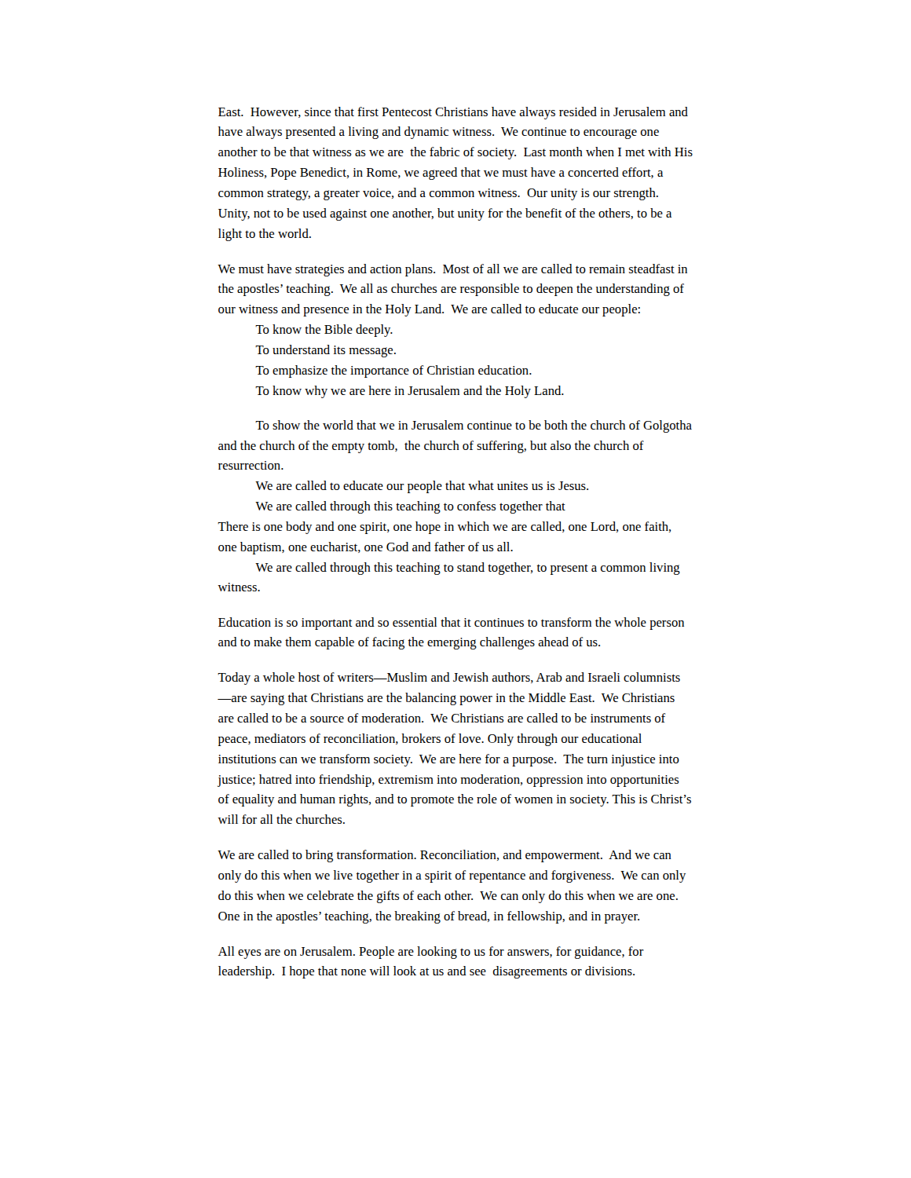East. However, since that first Pentecost Christians have always resided in Jerusalem and have always presented a living and dynamic witness. We continue to encourage one another to be that witness as we are the fabric of society. Last month when I met with His Holiness, Pope Benedict, in Rome, we agreed that we must have a concerted effort, a common strategy, a greater voice, and a common witness. Our unity is our strength. Unity, not to be used against one another, but unity for the benefit of the others, to be a light to the world.
We must have strategies and action plans. Most of all we are called to remain steadfast in the apostles’ teaching. We all as churches are responsible to deepen the understanding of our witness and presence in the Holy Land. We are called to educate our people:
To know the Bible deeply.
To understand its message.
To emphasize the importance of Christian education.
To know why we are here in Jerusalem and the Holy Land.
To show the world that we in Jerusalem continue to be both the church of Golgotha and the church of the empty tomb, the church of suffering, but also the church of resurrection.
We are called to educate our people that what unites us is Jesus.
We are called through this teaching to confess together that
There is one body and one spirit, one hope in which we are called, one Lord, one faith, one baptism, one eucharist, one God and father of us all.
We are called through this teaching to stand together, to present a common living witness.
Education is so important and so essential that it continues to transform the whole person and to make them capable of facing the emerging challenges ahead of us.
Today a whole host of writers—Muslim and Jewish authors, Arab and Israeli columnists—are saying that Christians are the balancing power in the Middle East. We Christians are called to be a source of moderation. We Christians are called to be instruments of peace, mediators of reconciliation, brokers of love. Only through our educational institutions can we transform society. We are here for a purpose. The turn injustice into justice; hatred into friendship, extremism into moderation, oppression into opportunities of equality and human rights, and to promote the role of women in society. This is Christ’s will for all the churches.
We are called to bring transformation. Reconciliation, and empowerment. And we can only do this when we live together in a spirit of repentance and forgiveness. We can only do this when we celebrate the gifts of each other. We can only do this when we are one. One in the apostles’ teaching, the breaking of bread, in fellowship, and in prayer.
All eyes are on Jerusalem. People are looking to us for answers, for guidance, for leadership. I hope that none will look at us and see disagreements or divisions.